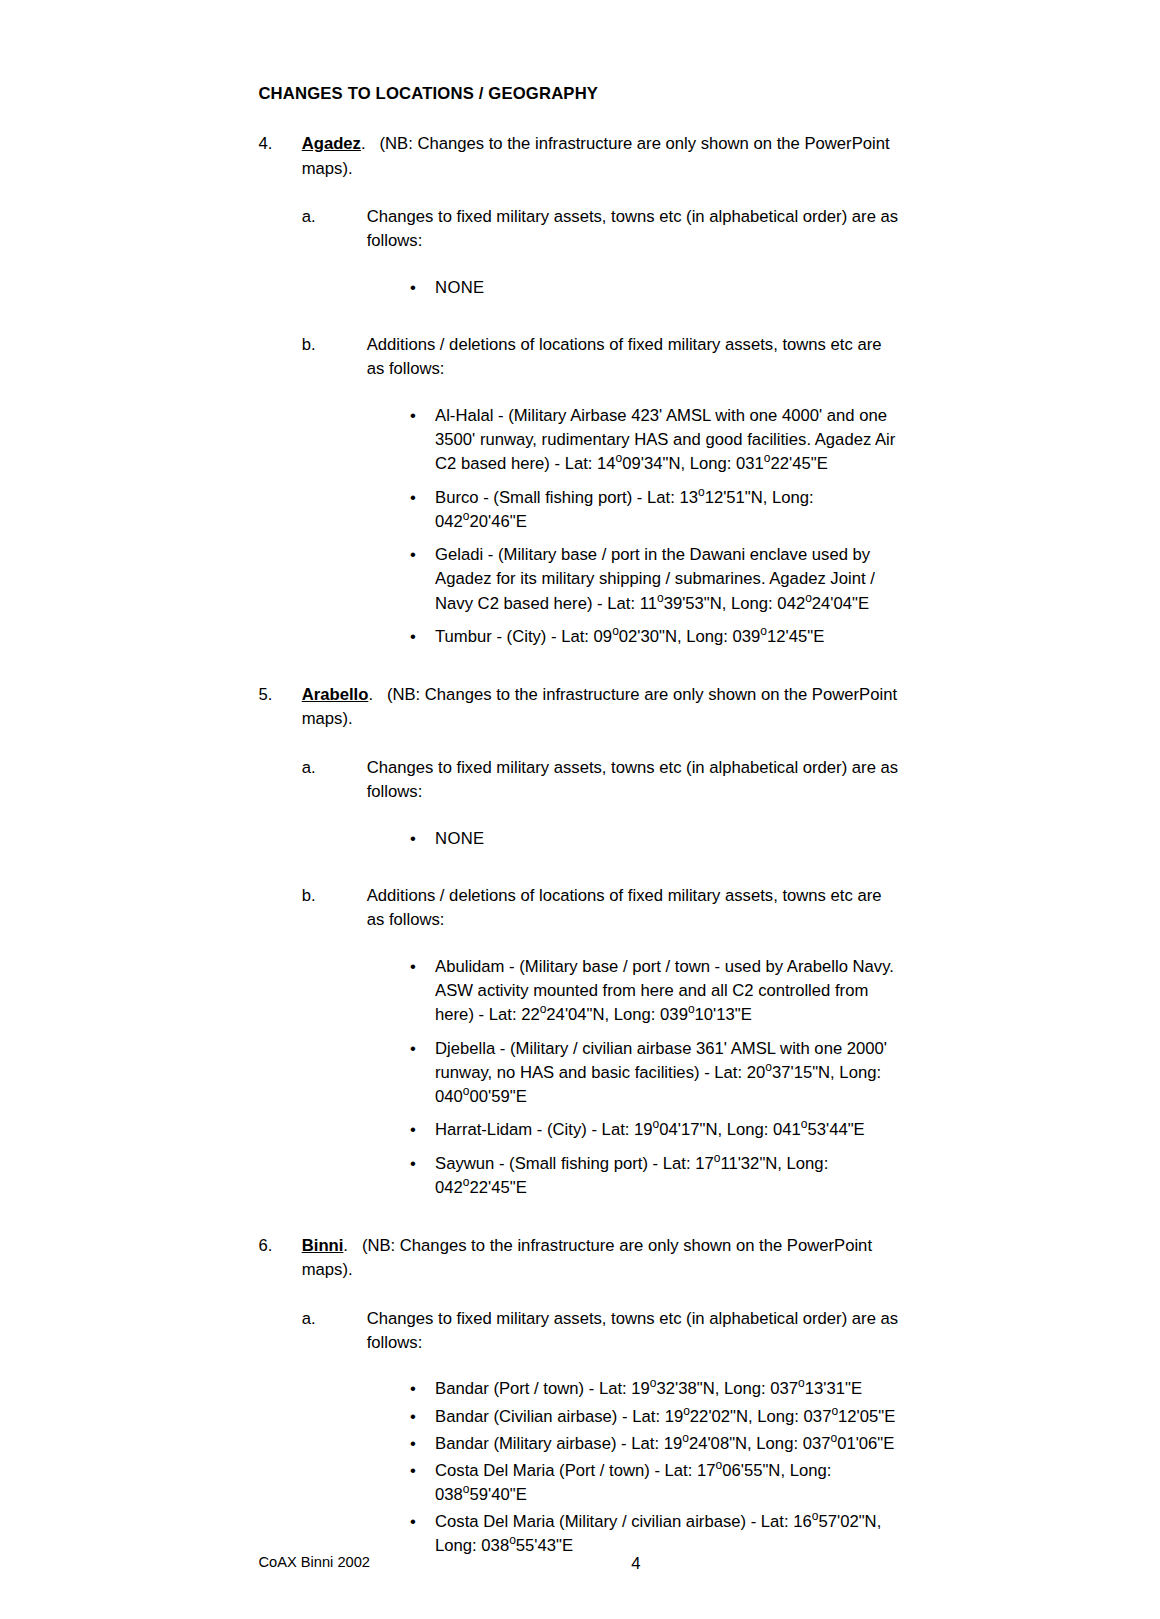CHANGES TO LOCATIONS / GEOGRAPHY
4.
Agadez. (NB: Changes to the infrastructure are only shown on the PowerPoint maps).
a.
Changes to fixed military assets, towns etc (in alphabetical order) are as follows:
NONE
b.
Additions / deletions of locations of fixed military assets, towns etc are as follows:
Al-Halal - (Military Airbase 423' AMSL with one 4000' and one 3500' runway, rudimentary HAS and good facilities. Agadez Air C2 based here) - Lat: 14o09'34"N, Long: 031o22'45"E
Burco - (Small fishing port) - Lat: 13o12'51"N, Long: 042o20'46"E
Geladi - (Military base / port in the Dawani enclave used by Agadez for its military shipping / submarines. Agadez Joint / Navy C2 based here) - Lat: 11o39'53"N, Long: 042o24'04"E
Tumbur - (City) - Lat: 09o02'30"N, Long: 039o12'45"E
5.
Arabello. (NB: Changes to the infrastructure are only shown on the PowerPoint maps).
a.
Changes to fixed military assets, towns etc (in alphabetical order) are as follows:
NONE
b.
Additions / deletions of locations of fixed military assets, towns etc are as follows:
Abulidam - (Military base / port / town - used by Arabello Navy. ASW activity mounted from here and all C2 controlled from here) - Lat: 22o24'04"N, Long: 039o10'13"E
Djebella - (Military / civilian airbase 361' AMSL with one 2000' runway, no HAS and basic facilities) - Lat: 20o37'15"N, Long: 040o00'59"E
Harrat-Lidam - (City) - Lat: 19o04'17"N, Long: 041o53'44"E
Saywun - (Small fishing port) - Lat: 17o11'32"N, Long: 042o22'45"E
6.
Binni. (NB: Changes to the infrastructure are only shown on the PowerPoint maps).
a.
Changes to fixed military assets, towns etc (in alphabetical order) are as follows:
Bandar (Port / town) - Lat: 19o32'38"N, Long: 037o13'31"E
Bandar (Civilian airbase) - Lat: 19o22'02"N, Long: 037o12'05"E
Bandar (Military airbase) - Lat: 19o24'08"N, Long: 037o01'06"E
Costa Del Maria (Port / town) - Lat: 17o06'55"N, Long: 038o59'40"E
Costa Del Maria (Military / civilian airbase) - Lat: 16o57'02"N, Long: 038o55'43"E
CoAX Binni 2002
4